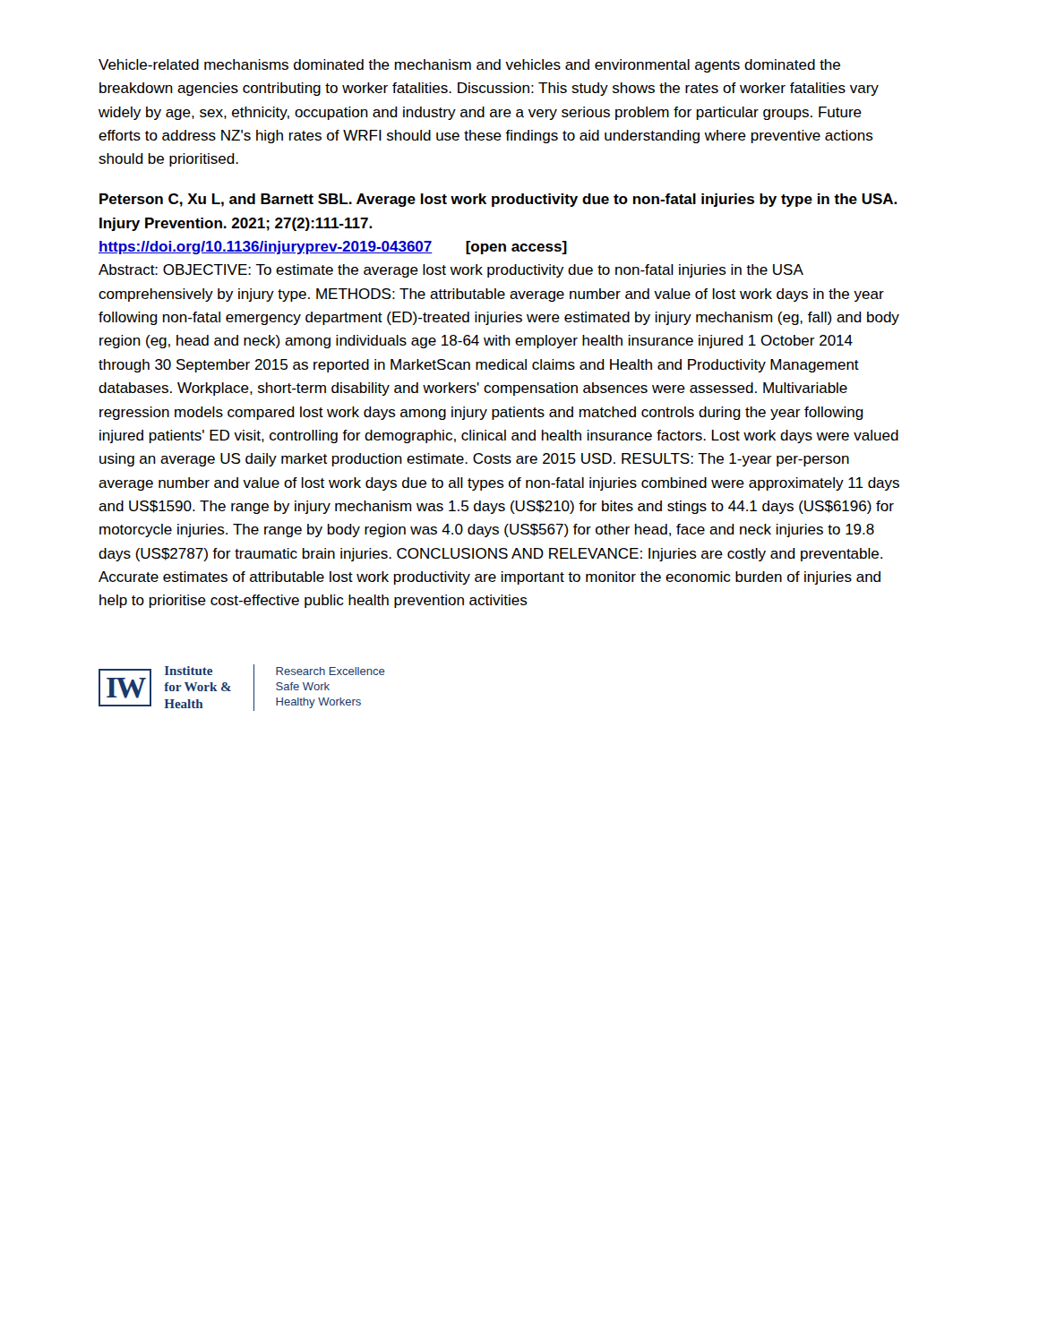Vehicle-related mechanisms dominated the mechanism and vehicles and environmental agents dominated the breakdown agencies contributing to worker fatalities. Discussion: This study shows the rates of worker fatalities vary widely by age, sex, ethnicity, occupation and industry and are a very serious problem for particular groups. Future efforts to address NZ's high rates of WRFI should use these findings to aid understanding where preventive actions should be prioritised.
Peterson C, Xu L, and Barnett SBL. Average lost work productivity due to non-fatal injuries by type in the USA. Injury Prevention. 2021; 27(2):111-117.
https://doi.org/10.1136/injuryprev-2019-043607[open access]
Abstract: OBJECTIVE: To estimate the average lost work productivity due to non-fatal injuries in the USA comprehensively by injury type. METHODS: The attributable average number and value of lost work days in the year following non-fatal emergency department (ED)-treated injuries were estimated by injury mechanism (eg, fall) and body region (eg, head and neck) among individuals age 18-64 with employer health insurance injured 1 October 2014 through 30 September 2015 as reported in MarketScan medical claims and Health and Productivity Management databases. Workplace, short-term disability and workers' compensation absences were assessed. Multivariable regression models compared lost work days among injury patients and matched controls during the year following injured patients' ED visit, controlling for demographic, clinical and health insurance factors. Lost work days were valued using an average US daily market production estimate. Costs are 2015 USD. RESULTS: The 1-year per-person average number and value of lost work days due to all types of non-fatal injuries combined were approximately 11 days and US$1590. The range by injury mechanism was 1.5 days (US$210) for bites and stings to 44.1 days (US$6196) for motorcycle injuries. The range by body region was 4.0 days (US$567) for other head, face and neck injuries to 19.8 days (US$2787) for traumatic brain injuries. CONCLUSIONS AND RELEVANCE: Injuries are costly and preventable. Accurate estimates of attributable lost work productivity are important to monitor the economic burden of injuries and help to prioritise cost-effective public health prevention activities
IW Institute
for Work &
Health Research Excellence
Safe Work
Healthy Workers